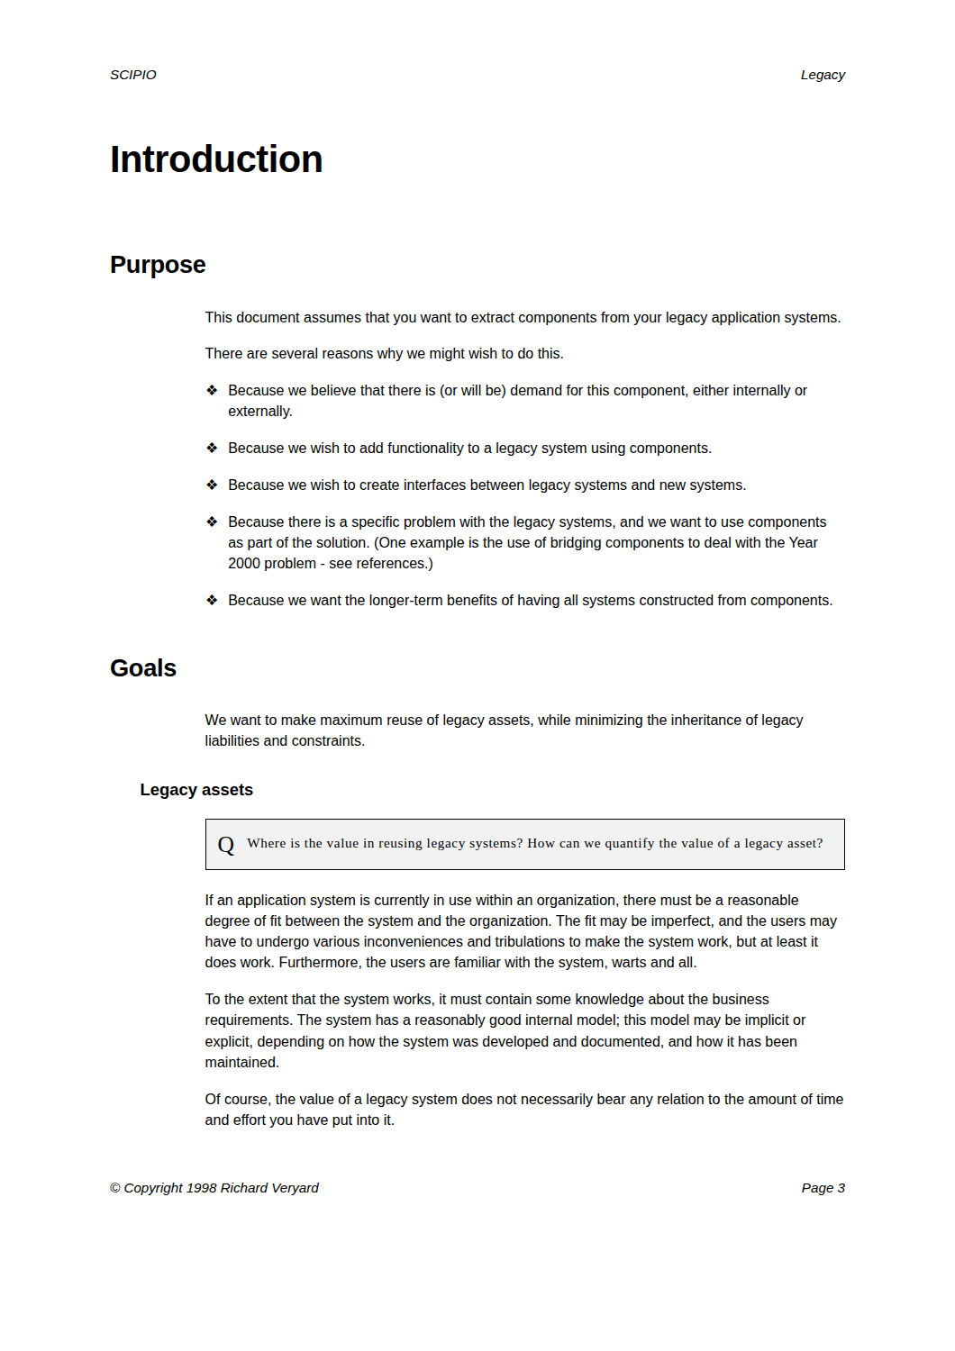SCIPIO Legacy
Introduction
Purpose
This document assumes that you want to extract components from your legacy application systems.
There are several reasons why we might wish to do this.
Because we believe that there is (or will be) demand for this component, either internally or externally.
Because we wish to add functionality to a legacy system using components.
Because we wish to create interfaces between legacy systems and new systems.
Because there is a specific problem with the legacy systems, and we want to use components as part of the solution. (One example is the use of bridging components to deal with the Year 2000 problem - see references.)
Because we want the longer-term benefits of having all systems constructed from components.
Goals
We want to make maximum reuse of legacy assets, while minimizing the inheritance of legacy liabilities and constraints.
Legacy assets
Q
Where is the value in reusing legacy systems? How can we quantify the value of a legacy asset?
If an application system is currently in use within an organization, there must be a reasonable degree of fit between the system and the organization. The fit may be imperfect, and the users may have to undergo various inconveniences and tribulations to make the system work, but at least it does work. Furthermore, the users are familiar with the system, warts and all.
To the extent that the system works, it must contain some knowledge about the business requirements. The system has a reasonably good internal model; this model may be implicit or explicit, depending on how the system was developed and documented, and how it has been maintained.
Of course, the value of a legacy system does not necessarily bear any relation to the amount of time and effort you have put into it.
© Copyright 1998 Richard Veryard Page 3